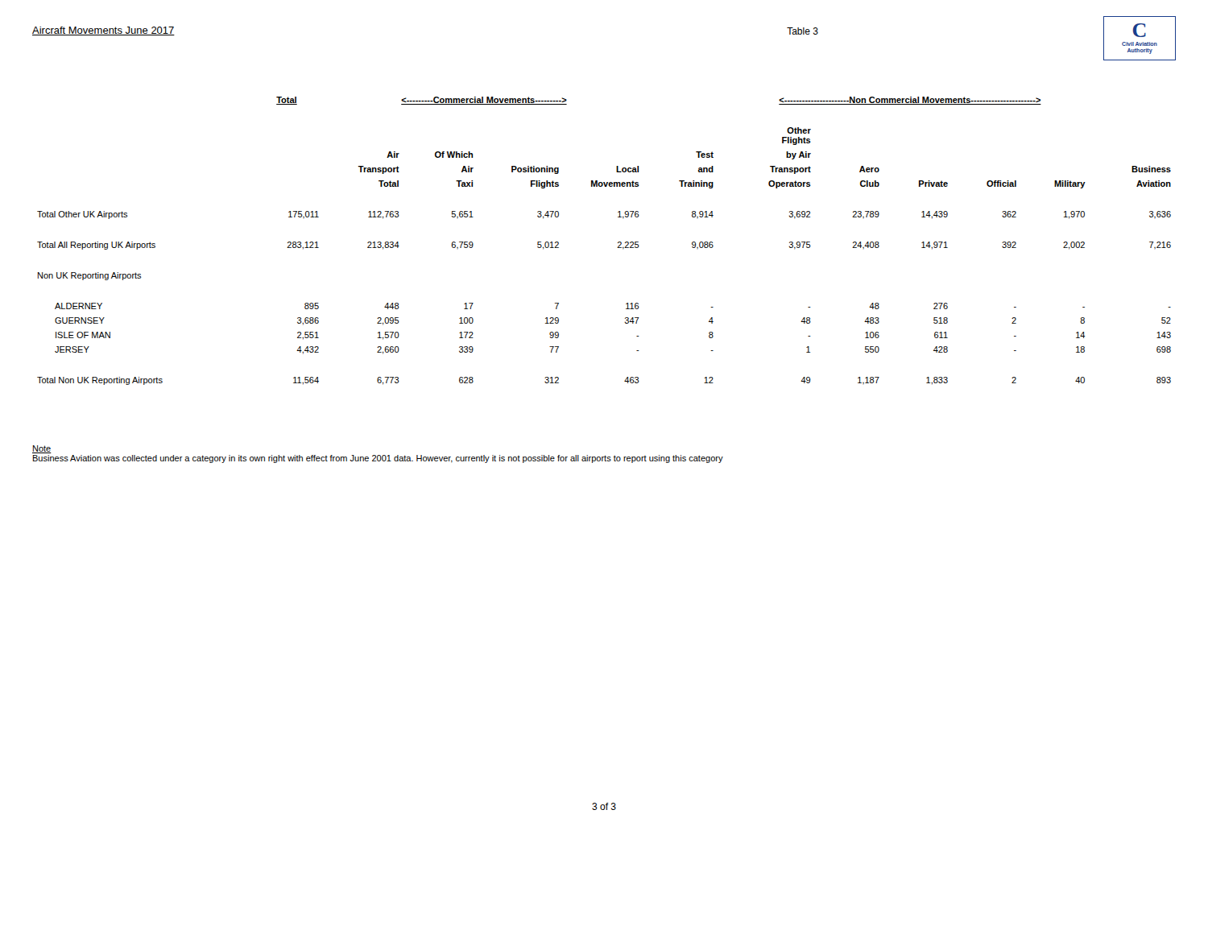Aircraft Movements June 2017 Table 3
C
Civil Aviation
Authority
| | Total | <---------Commercial Movements---------> | <----------------------Non Commercial Movements----------------------> |
| | | | | | | | Other Flights | | | | | |
| | | Air | Of Which | | | Test | by Air | | | | | |
| | | Transport | Air | Positioning | Local | and | Transport | Aero | | | | Business |
| | | Total | Taxi | Flights | Movements | Training | Operators | Club | Private | Official | Military | Aviation |
| Total Other UK Airports | 175,011 | 112,763 | 5,651 | 3,470 | 1,976 | 8,914 | 3,692 | 23,789 | 14,439 | 362 | 1,970 | 3,636 |
| Total All Reporting UK Airports | 283,121 | 213,834 | 6,759 | 5,012 | 2,225 | 9,086 | 3,975 | 24,408 | 14,971 | 392 | 2,002 | 7,216 |
| Non UK Reporting Airports | |
| ALDERNEY | 895 | 448 | 17 | 7 | 116 | - | - | 48 | 276 | - | - | - |
| GUERNSEY | 3,686 | 2,095 | 100 | 129 | 347 | 4 | 48 | 483 | 518 | 2 | 8 | 52 |
| ISLE OF MAN | 2,551 | 1,570 | 172 | 99 | - | 8 | - | 106 | 611 | - | 14 | 143 |
| JERSEY | 4,432 | 2,660 | 339 | 77 | - | - | 1 | 550 | 428 | - | 18 | 698 |
| Total Non UK Reporting Airports | 11,564 | 6,773 | 628 | 312 | 463 | 12 | 49 | 1,187 | 1,833 | 2 | 40 | 893 |
Note
Business Aviation was collected under a category in its own right with effect from June 2001 data. However, currently it is not possible for all airports to report using this category
3 of 3